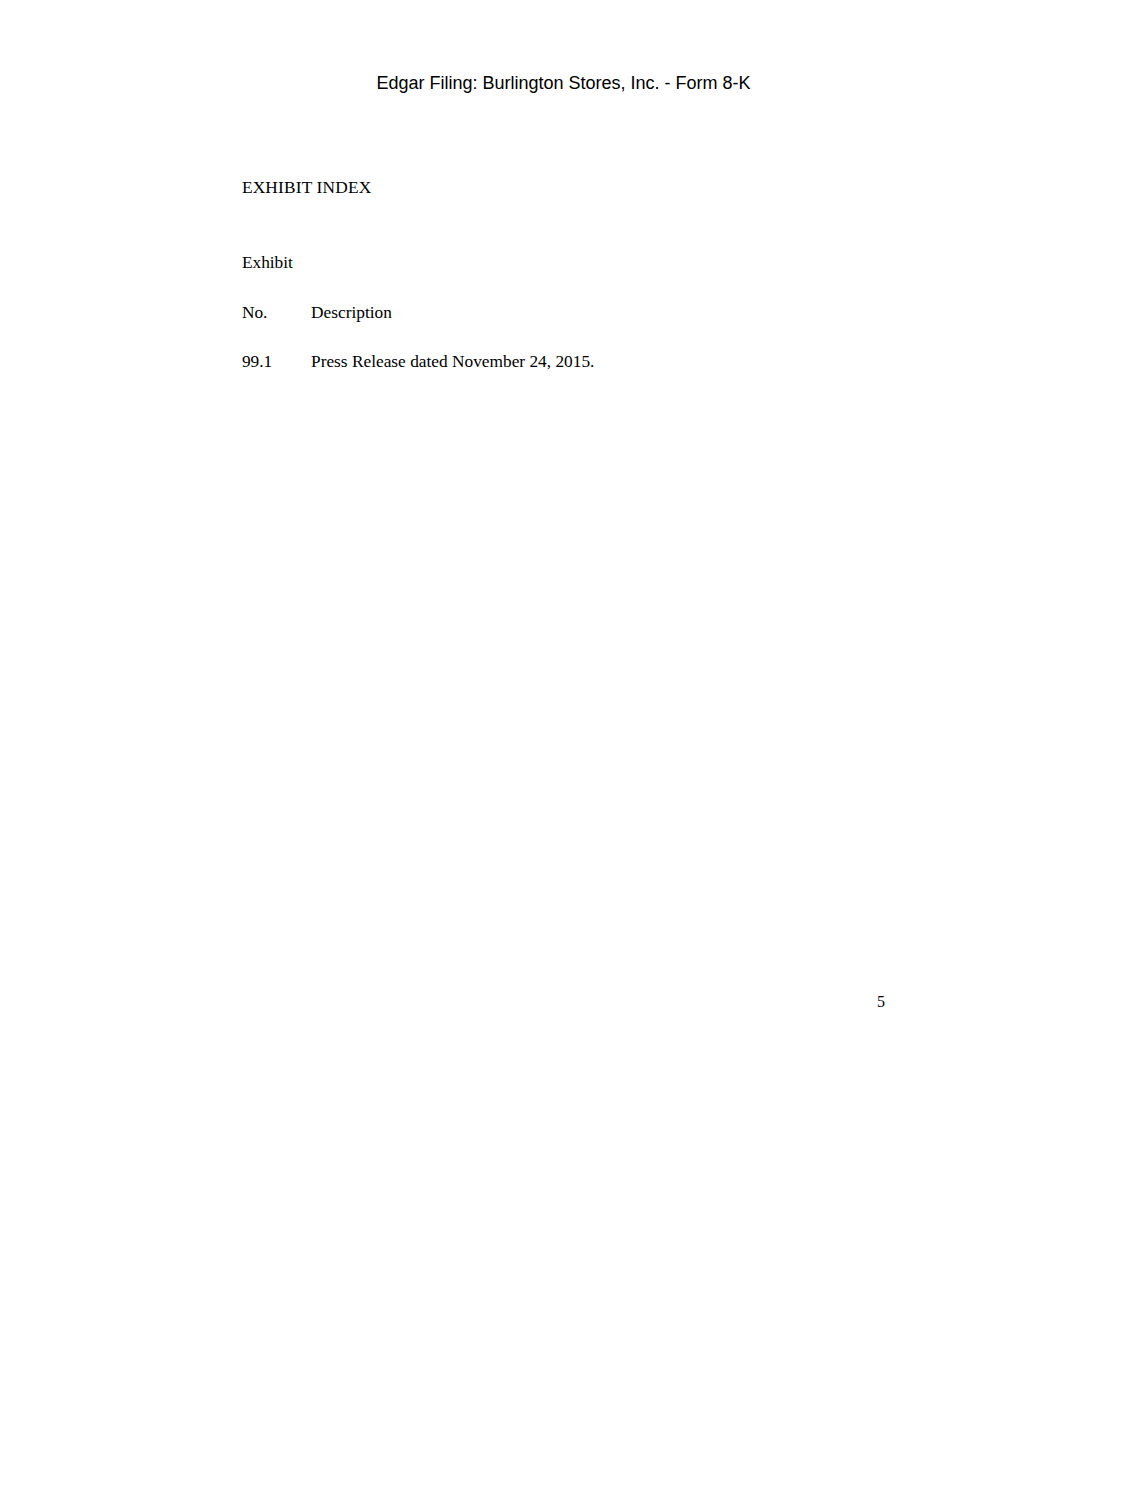Edgar Filing: Burlington Stores, Inc. - Form 8-K
EXHIBIT INDEX
| Exhibit | |
| No. | Description |
| 99.1 | Press Release dated November 24, 2015. |
5